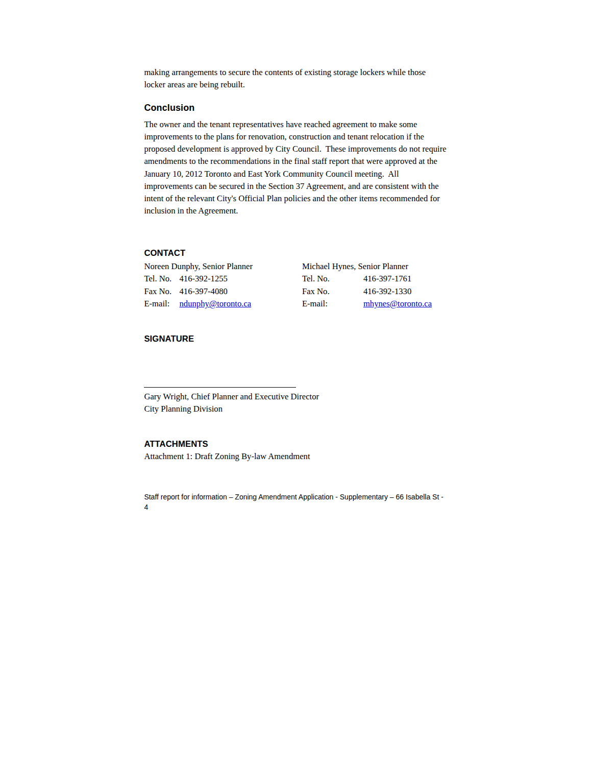making arrangements to secure the contents of existing storage lockers while those locker areas are being rebuilt.
Conclusion
The owner and the tenant representatives have reached agreement to make some improvements to the plans for renovation, construction and tenant relocation if the proposed development is approved by City Council. These improvements do not require amendments to the recommendations in the final staff report that were approved at the January 10, 2012 Toronto and East York Community Council meeting. All improvements can be secured in the Section 37 Agreement, and are consistent with the intent of the relevant City's Official Plan policies and the other items recommended for inclusion in the Agreement.
CONTACT
| Noreen Dunphy, Senior Planner | Michael Hynes, Senior Planner |
| Tel. No. 416-392-1255 | Tel. No. 416-397-1761 |
| Fax No. 416-397-4080 | Fax No. 416-392-1330 |
| E-mail: ndunphy@toronto.ca | E-mail: mhynes@toronto.ca |
SIGNATURE
Gary Wright, Chief Planner and Executive Director
City Planning Division
ATTACHMENTS
Attachment 1: Draft Zoning By-law Amendment
Staff report for information – Zoning Amendment Application - Supplementary – 66 Isabella St - 4